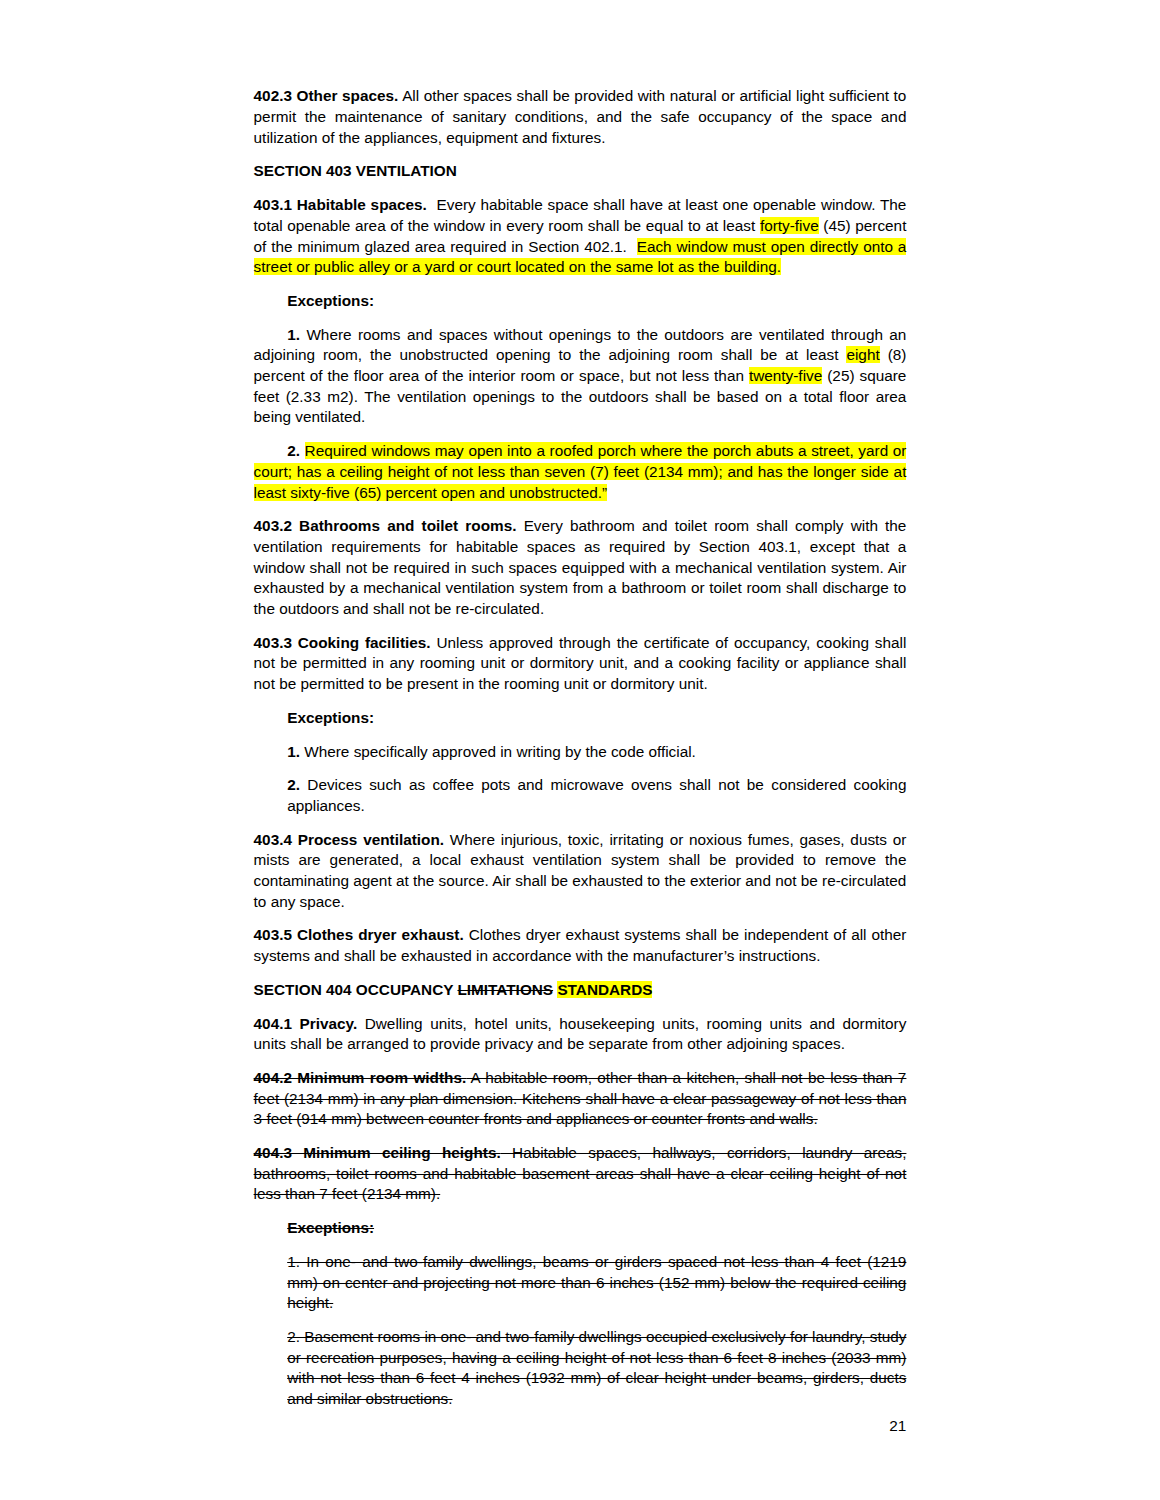402.3 Other spaces. All other spaces shall be provided with natural or artificial light sufficient to permit the maintenance of sanitary conditions, and the safe occupancy of the space and utilization of the appliances, equipment and fixtures.
SECTION 403 VENTILATION
403.1 Habitable spaces. Every habitable space shall have at least one openable window. The total openable area of the window in every room shall be equal to at least forty-five (45) percent of the minimum glazed area required in Section 402.1. Each window must open directly onto a street or public alley or a yard or court located on the same lot as the building.
Exceptions:
1. Where rooms and spaces without openings to the outdoors are ventilated through an adjoining room, the unobstructed opening to the adjoining room shall be at least eight (8) percent of the floor area of the interior room or space, but not less than twenty-five (25) square feet (2.33 m2). The ventilation openings to the outdoors shall be based on a total floor area being ventilated.
2. Required windows may open into a roofed porch where the porch abuts a street, yard or court; has a ceiling height of not less than seven (7) feet (2134 mm); and has the longer side at least sixty-five (65) percent open and unobstructed.”
403.2 Bathrooms and toilet rooms. Every bathroom and toilet room shall comply with the ventilation requirements for habitable spaces as required by Section 403.1, except that a window shall not be required in such spaces equipped with a mechanical ventilation system. Air exhausted by a mechanical ventilation system from a bathroom or toilet room shall discharge to the outdoors and shall not be re-circulated.
403.3 Cooking facilities. Unless approved through the certificate of occupancy, cooking shall not be permitted in any rooming unit or dormitory unit, and a cooking facility or appliance shall not be permitted to be present in the rooming unit or dormitory unit.
Exceptions:
1. Where specifically approved in writing by the code official.
2. Devices such as coffee pots and microwave ovens shall not be considered cooking appliances.
403.4 Process ventilation. Where injurious, toxic, irritating or noxious fumes, gases, dusts or mists are generated, a local exhaust ventilation system shall be provided to remove the contaminating agent at the source. Air shall be exhausted to the exterior and not be re-circulated to any space.
403.5 Clothes dryer exhaust. Clothes dryer exhaust systems shall be independent of all other systems and shall be exhausted in accordance with the manufacturer’s instructions.
SECTION 404 OCCUPANCY LIMITATIONS STANDARDS
404.1 Privacy. Dwelling units, hotel units, housekeeping units, rooming units and dormitory units shall be arranged to provide privacy and be separate from other adjoining spaces.
404.2 Minimum room widths. A habitable room, other than a kitchen, shall not be less than 7 feet (2134 mm) in any plan dimension. Kitchens shall have a clear passageway of not less than 3 feet (914 mm) between counter fronts and appliances or counter fronts and walls.
404.3 Minimum ceiling heights. Habitable spaces, hallways, corridors, laundry areas, bathrooms, toilet rooms and habitable basement areas shall have a clear ceiling height of not less than 7 feet (2134 mm).
Exceptions:
1. In one- and two-family dwellings, beams or girders spaced not less than 4 feet (1219 mm) on center and projecting not more than 6 inches (152 mm) below the required ceiling height.
2. Basement rooms in one- and two-family dwellings occupied exclusively for laundry, study or recreation purposes, having a ceiling height of not less than 6 feet 8 inches (2033 mm) with not less than 6 feet 4 inches (1932 mm) of clear height under beams, girders, ducts and similar obstructions.
21